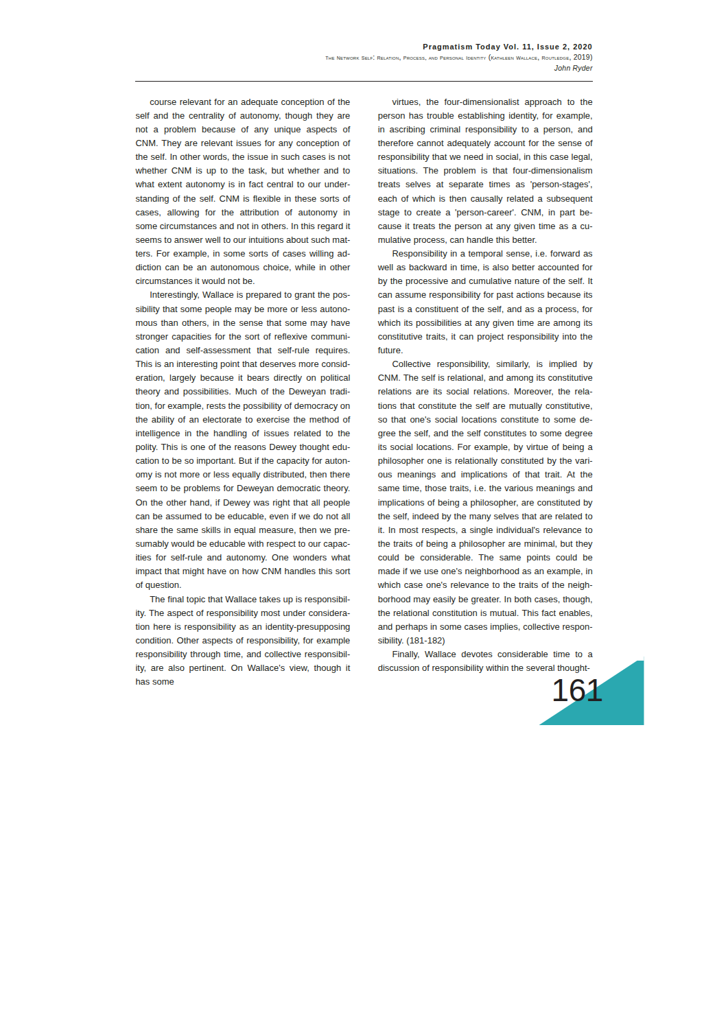Pragmatism Today Vol. 11, Issue 2, 2020
THE NETWORK SELF: RELATION, PROCESS, AND PERSONAL IDENTITY (KATHLEEN WALLACE, ROUTLEDGE, 2019)
John Ryder
course relevant for an adequate conception of the self and the centrality of autonomy, though they are not a problem because of any unique aspects of CNM. They are relevant issues for any conception of the self. In other words, the issue in such cases is not whether CNM is up to the task, but whether and to what extent autonomy is in fact central to our understanding of the self. CNM is flexible in these sorts of cases, allowing for the attribution of autonomy in some circumstances and not in others. In this regard it seems to answer well to our intuitions about such matters. For example, in some sorts of cases willing addiction can be an autonomous choice, while in other circumstances it would not be.
Interestingly, Wallace is prepared to grant the possibility that some people may be more or less autonomous than others, in the sense that some may have stronger capacities for the sort of reflexive communication and self-assessment that self-rule requires. This is an interesting point that deserves more consideration, largely because it bears directly on political theory and possibilities. Much of the Deweyan tradition, for example, rests the possibility of democracy on the ability of an electorate to exercise the method of intelligence in the handling of issues related to the polity. This is one of the reasons Dewey thought education to be so important. But if the capacity for autonomy is not more or less equally distributed, then there seem to be problems for Deweyan democratic theory. On the other hand, if Dewey was right that all people can be assumed to be educable, even if we do not all share the same skills in equal measure, then we presumably would be educable with respect to our capacities for self-rule and autonomy. One wonders what impact that might have on how CNM handles this sort of question.
The final topic that Wallace takes up is responsibility. The aspect of responsibility most under consideration here is responsibility as an identity-presupposing condition. Other aspects of responsibility, for example responsibility through time, and collective responsibility, are also pertinent. On Wallace's view, though it has some
virtues, the four-dimensionalist approach to the person has trouble establishing identity, for example, in ascribing criminal responsibility to a person, and therefore cannot adequately account for the sense of responsibility that we need in social, in this case legal, situations. The problem is that four-dimensionalism treats selves at separate times as 'person-stages', each of which is then causally related a subsequent stage to create a 'person-career'. CNM, in part because it treats the person at any given time as a cumulative process, can handle this better.
Responsibility in a temporal sense, i.e. forward as well as backward in time, is also better accounted for by the processive and cumulative nature of the self. It can assume responsibility for past actions because its past is a constituent of the self, and as a process, for which its possibilities at any given time are among its constitutive traits, it can project responsibility into the future.
Collective responsibility, similarly, is implied by CNM. The self is relational, and among its constitutive relations are its social relations. Moreover, the relations that constitute the self are mutually constitutive, so that one's social locations constitute to some degree the self, and the self constitutes to some degree its social locations. For example, by virtue of being a philosopher one is relationally constituted by the various meanings and implications of that trait. At the same time, those traits, i.e. the various meanings and implications of being a philosopher, are constituted by the self, indeed by the many selves that are related to it. In most respects, a single individual's relevance to the traits of being a philosopher are minimal, but they could be considerable. The same points could be made if we use one's neighborhood as an example, in which case one's relevance to the traits of the neighborhood may easily be greater. In both cases, though, the relational constitution is mutual. This fact enables, and perhaps in some cases implies, collective responsibility. (181-182)
Finally, Wallace devotes considerable time to a discussion of responsibility within the several thought-
161